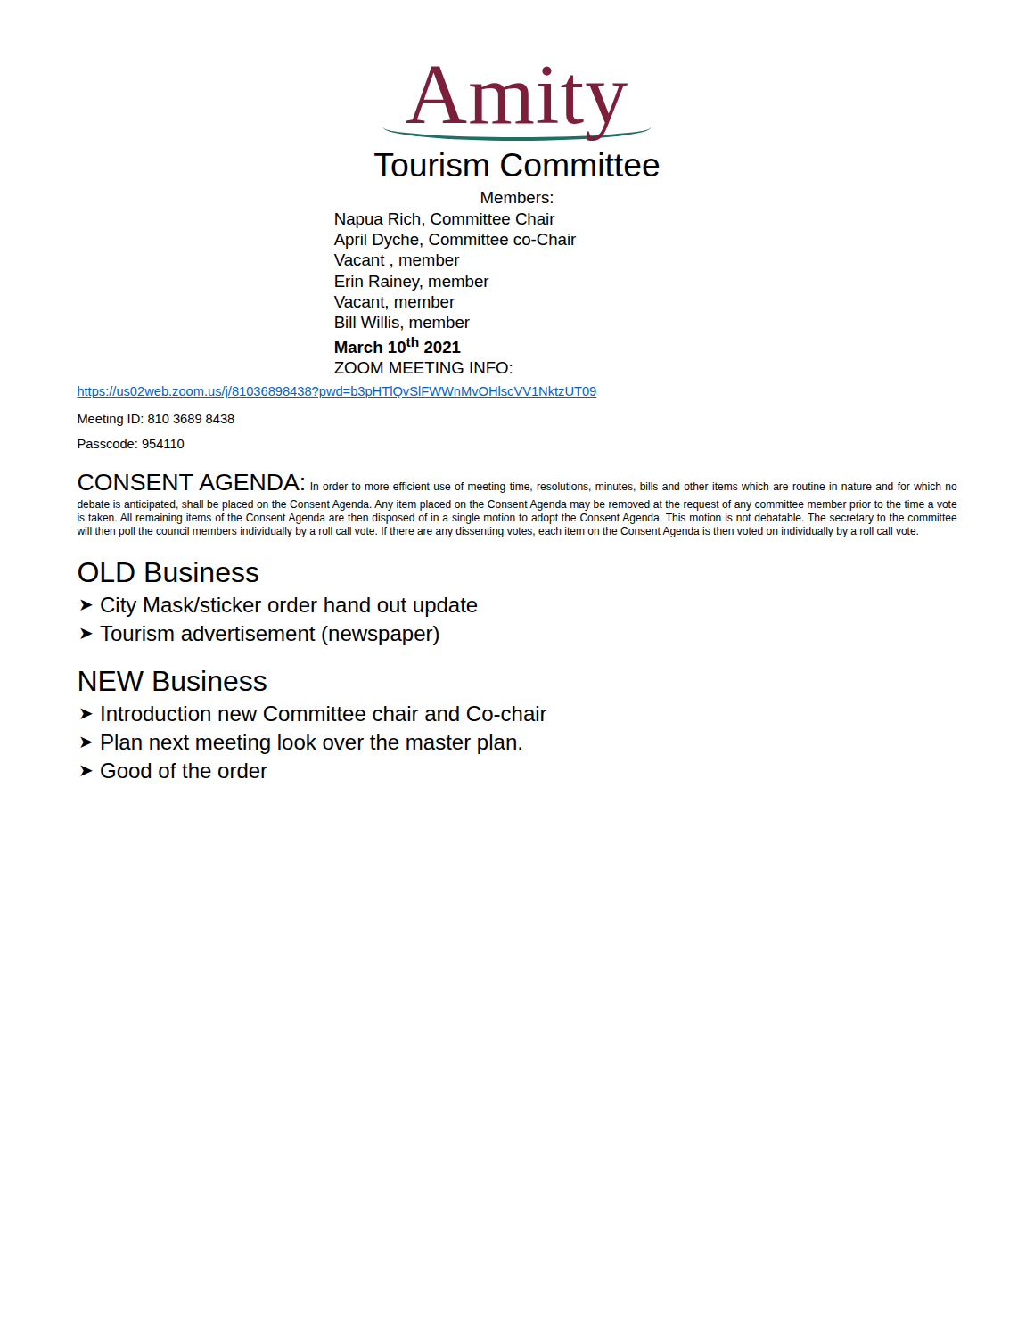Amity
Tourism Committee
Members:
Napua Rich, Committee Chair
April Dyche, Committee co-Chair
Vacant , member
Erin Rainey, member
Vacant, member
Bill Willis, member
March 10th 2021
ZOOM MEETING INFO:
https://us02web.zoom.us/j/81036898438?pwd=b3pHTlQvSlFWWnMvOHlscVV1NktzUT09
Meeting ID: 810 3689 8438
Passcode: 954110
CONSENT AGENDA: In order to more efficient use of meeting time, resolutions, minutes, bills and other items which are routine in nature and for which no debate is anticipated, shall be placed on the Consent Agenda. Any item placed on the Consent Agenda may be removed at the request of any committee member prior to the time a vote is taken. All remaining items of the Consent Agenda are then disposed of in a single motion to adopt the Consent Agenda. This motion is not debatable. The secretary to the committee will then poll the council members individually by a roll call vote. If there are any dissenting votes, each item on the Consent Agenda is then voted on individually by a roll call vote.
OLD Business
City Mask/sticker order hand out update
Tourism advertisement (newspaper)
NEW Business
Introduction new Committee chair and Co-chair
Plan next meeting look over the master plan.
Good of the order